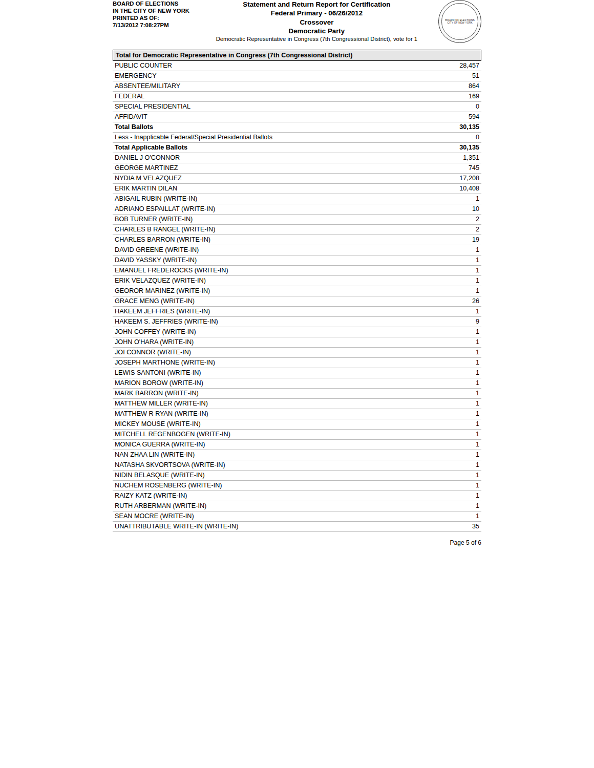BOARD OF ELECTIONS
IN THE CITY OF NEW YORK
PRINTED AS OF:
7/13/2012 7:08:27PM
Statement and Return Report for Certification
Federal Primary - 06/26/2012
Crossover
Democratic Party
Democratic Representative in Congress (7th Congressional District), vote for 1
BOARD OF ELECTIONS
CITY OF NEW YORK
Total for Democratic Representative in Congress (7th Congressional District)
| PUBLIC COUNTER | 28,457 |
| EMERGENCY | 51 |
| ABSENTEE/MILITARY | 864 |
| FEDERAL | 169 |
| SPECIAL PRESIDENTIAL | 0 |
| AFFIDAVIT | 594 |
| Total Ballots | 30,135 |
| Less - Inapplicable Federal/Special Presidential Ballots | 0 |
| Total Applicable Ballots | 30,135 |
| DANIEL J O'CONNOR | 1,351 |
| GEORGE MARTINEZ | 745 |
| NYDIA M VELAZQUEZ | 17,208 |
| ERIK MARTIN DILAN | 10,408 |
| ABIGAIL RUBIN (WRITE-IN) | 1 |
| ADRIANO ESPAILLAT (WRITE-IN) | 10 |
| BOB TURNER (WRITE-IN) | 2 |
| CHARLES B RANGEL (WRITE-IN) | 2 |
| CHARLES BARRON (WRITE-IN) | 19 |
| DAVID GREENE (WRITE-IN) | 1 |
| DAVID YASSKY (WRITE-IN) | 1 |
| EMANUEL FREDEROCKS (WRITE-IN) | 1 |
| ERIK VELAZQUEZ (WRITE-IN) | 1 |
| GEOROR MARINEZ (WRITE-IN) | 1 |
| GRACE MENG (WRITE-IN) | 26 |
| HAKEEM JEFFRIES (WRITE-IN) | 1 |
| HAKEEM S. JEFFRIES (WRITE-IN) | 9 |
| JOHN COFFEY (WRITE-IN) | 1 |
| JOHN O'HARA (WRITE-IN) | 1 |
| JOI CONNOR (WRITE-IN) | 1 |
| JOSEPH MARTHONE (WRITE-IN) | 1 |
| LEWIS SANTONI (WRITE-IN) | 1 |
| MARION BOROW (WRITE-IN) | 1 |
| MARK BARRON (WRITE-IN) | 1 |
| MATTHEW MILLER (WRITE-IN) | 1 |
| MATTHEW R RYAN (WRITE-IN) | 1 |
| MICKEY MOUSE (WRITE-IN) | 1 |
| MITCHELL REGENBOGEN (WRITE-IN) | 1 |
| MONICA GUERRA (WRITE-IN) | 1 |
| NAN ZHAA LIN (WRITE-IN) | 1 |
| NATASHA SKVORTSOVA (WRITE-IN) | 1 |
| NIDIN BELASQUE (WRITE-IN) | 1 |
| NUCHEM ROSENBERG (WRITE-IN) | 1 |
| RAIZY KATZ (WRITE-IN) | 1 |
| RUTH ARBERMAN (WRITE-IN) | 1 |
| SEAN MOCRE (WRITE-IN) | 1 |
| UNATTRIBUTABLE WRITE-IN (WRITE-IN) | 35 |
Page 5 of 6